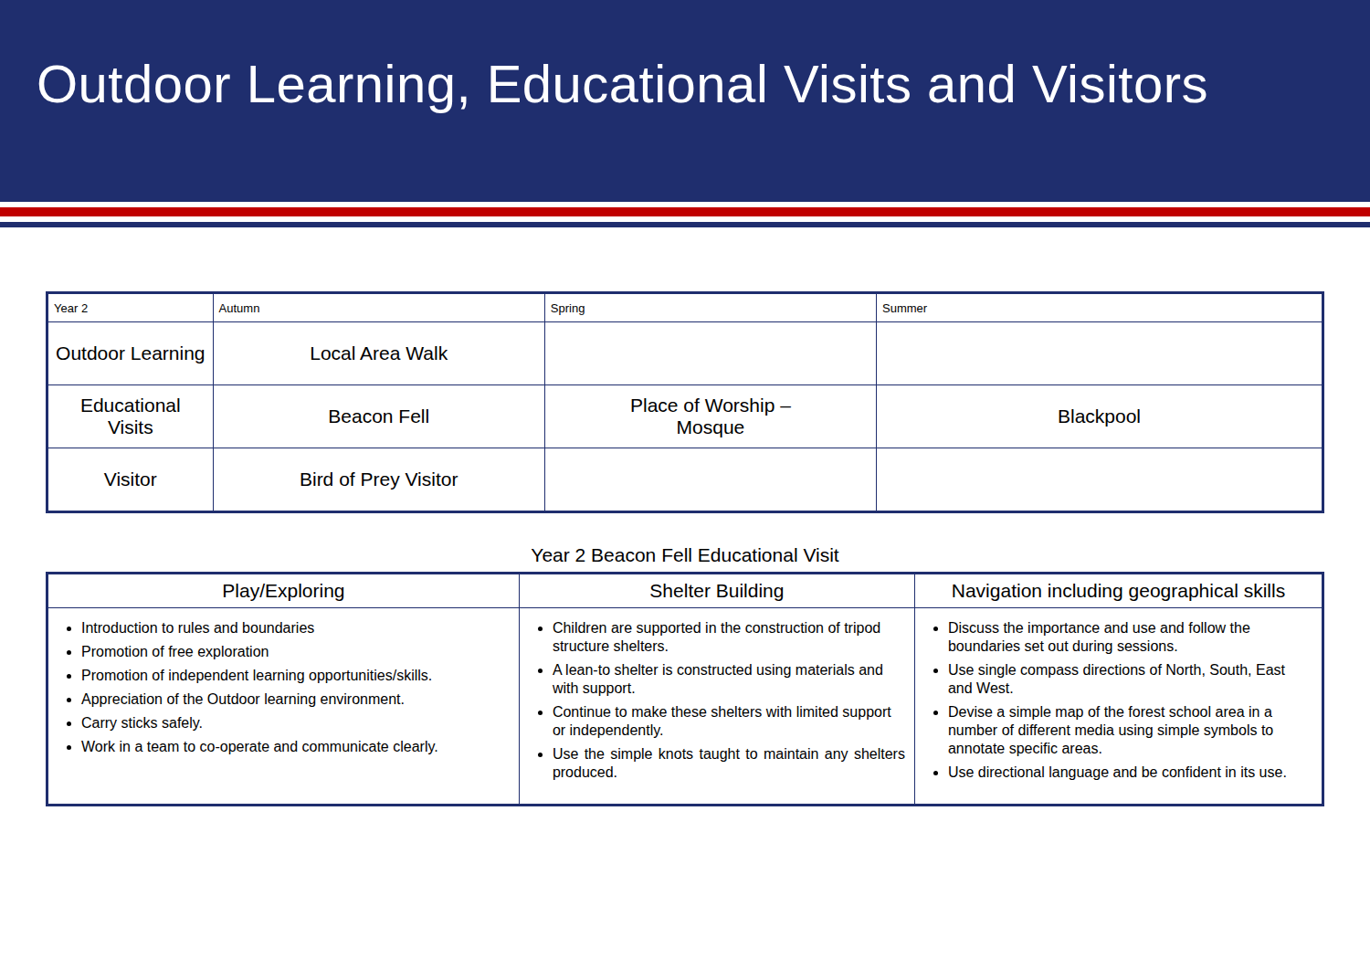Outdoor Learning, Educational Visits and Visitors
| Year 2 | Autumn | Spring | Summer |
| Outdoor Learning | Local Area Walk | | |
| Educational Visits | Beacon Fell | Place of Worship – Mosque | Blackpool |
| Visitor | Bird of Prey Visitor | | |
Year 2 Beacon Fell Educational Visit
| Play/Exploring | Shelter Building | Navigation including geographical skills |
| --- | --- | --- |
| Introduction to rules and boundaries Promotion of free exploration Promotion of independent learning opportunities/skills. Appreciation of the Outdoor learning environment. Carry sticks safely. Work in a team to co-operate and communicate clearly. | Children are supported in the construction of tripod structure shelters. A lean-to shelter is constructed using materials and with support. Continue to make these shelters with limited support or independently. Use the simple knots taught to maintain any shelters produced. | Discuss the importance and use and follow the boundaries set out during sessions. Use single compass directions of North, South, East and West. Devise a simple map of the forest school area in a number of different media using simple symbols to annotate specific areas. Use directional language and be confident in its use. |